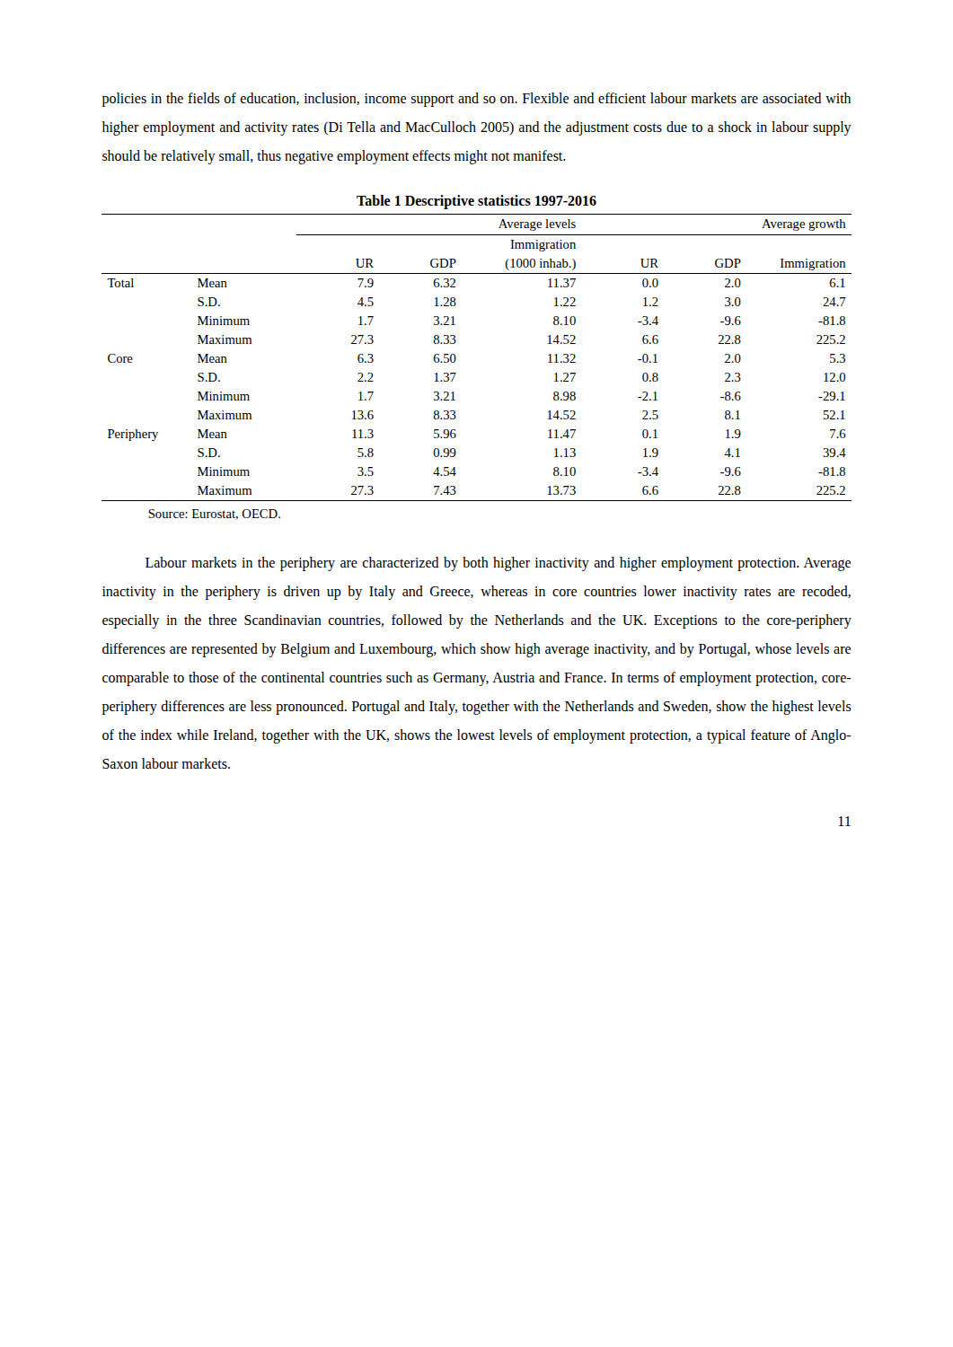policies in the fields of education, inclusion, income support and so on. Flexible and efficient labour markets are associated with higher employment and activity rates (Di Tella and MacCulloch 2005) and the adjustment costs due to a shock in labour supply should be relatively small, thus negative employment effects might not manifest.
Table 1 Descriptive statistics 1997-2016
| | | Average levels | Average growth |
| --- | --- | --- | --- |
| | | | | Immigration | | | |
| | | UR | GDP | (1000 inhab.) | UR | GDP | Immigration |
| Total | Mean | 7.9 | 6.32 | 11.37 | 0.0 | 2.0 | 6.1 |
| | S.D. | 4.5 | 1.28 | 1.22 | 1.2 | 3.0 | 24.7 |
| | Minimum | 1.7 | 3.21 | 8.10 | -3.4 | -9.6 | -81.8 |
| | Maximum | 27.3 | 8.33 | 14.52 | 6.6 | 22.8 | 225.2 |
| Core | Mean | 6.3 | 6.50 | 11.32 | -0.1 | 2.0 | 5.3 |
| | S.D. | 2.2 | 1.37 | 1.27 | 0.8 | 2.3 | 12.0 |
| | Minimum | 1.7 | 3.21 | 8.98 | -2.1 | -8.6 | -29.1 |
| | Maximum | 13.6 | 8.33 | 14.52 | 2.5 | 8.1 | 52.1 |
| Periphery | Mean | 11.3 | 5.96 | 11.47 | 0.1 | 1.9 | 7.6 |
| | S.D. | 5.8 | 0.99 | 1.13 | 1.9 | 4.1 | 39.4 |
| | Minimum | 3.5 | 4.54 | 8.10 | -3.4 | -9.6 | -81.8 |
| | Maximum | 27.3 | 7.43 | 13.73 | 6.6 | 22.8 | 225.2 |
Source: Eurostat, OECD.
Labour markets in the periphery are characterized by both higher inactivity and higher employment protection. Average inactivity in the periphery is driven up by Italy and Greece, whereas in core countries lower inactivity rates are recoded, especially in the three Scandinavian countries, followed by the Netherlands and the UK. Exceptions to the core-periphery differences are represented by Belgium and Luxembourg, which show high average inactivity, and by Portugal, whose levels are comparable to those of the continental countries such as Germany, Austria and France. In terms of employment protection, core-periphery differences are less pronounced. Portugal and Italy, together with the Netherlands and Sweden, show the highest levels of the index while Ireland, together with the UK, shows the lowest levels of employment protection, a typical feature of Anglo-Saxon labour markets.
11